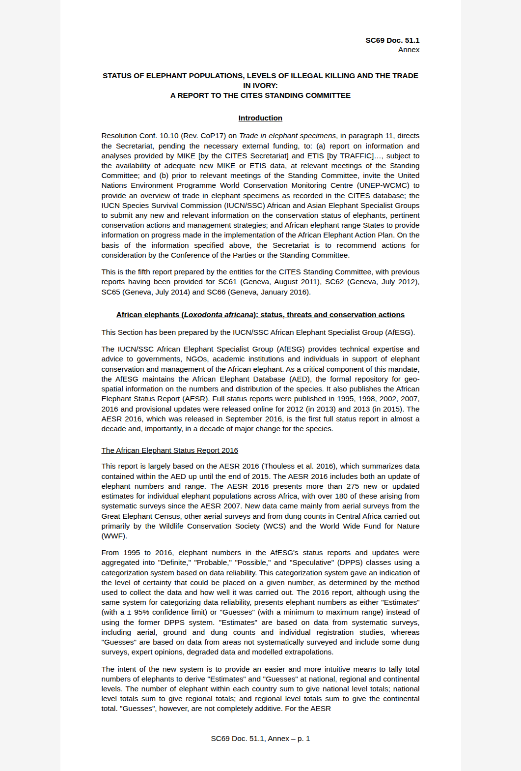SC69 Doc. 51.1 Annex
Status of elephant populations, levels of illegal killing and the trade in ivory:
a report to the CITES Standing Committee
Introduction
Resolution Conf. 10.10 (Rev. CoP17) on Trade in elephant specimens, in paragraph 11, directs the Secretariat, pending the necessary external funding, to: (a) report on information and analyses provided by MIKE [by the CITES Secretariat] and ETIS [by TRAFFIC]…, subject to the availability of adequate new MIKE or ETIS data, at relevant meetings of the Standing Committee; and (b) prior to relevant meetings of the Standing Committee, invite the United Nations Environment Programme World Conservation Monitoring Centre (UNEP-WCMC) to provide an overview of trade in elephant specimens as recorded in the CITES database; the IUCN Species Survival Commission (IUCN/SSC) African and Asian Elephant Specialist Groups to submit any new and relevant information on the conservation status of elephants, pertinent conservation actions and management strategies; and African elephant range States to provide information on progress made in the implementation of the African Elephant Action Plan. On the basis of the information specified above, the Secretariat is to recommend actions for consideration by the Conference of the Parties or the Standing Committee.
This is the fifth report prepared by the entities for the CITES Standing Committee, with previous reports having been provided for SC61 (Geneva, August 2011), SC62 (Geneva, July 2012), SC65 (Geneva, July 2014) and SC66 (Geneva, January 2016).
African elephants (Loxodonta africana): status, threats and conservation actions
This Section has been prepared by the IUCN/SSC African Elephant Specialist Group (AfESG).
The IUCN/SSC African Elephant Specialist Group (AfESG) provides technical expertise and advice to governments, NGOs, academic institutions and individuals in support of elephant conservation and management of the African elephant. As a critical component of this mandate, the AfESG maintains the African Elephant Database (AED), the formal repository for geo-spatial information on the numbers and distribution of the species. It also publishes the African Elephant Status Report (AESR). Full status reports were published in 1995, 1998, 2002, 2007, 2016 and provisional updates were released online for 2012 (in 2013) and 2013 (in 2015). The AESR 2016, which was released in September 2016, is the first full status report in almost a decade and, importantly, in a decade of major change for the species.
The African Elephant Status Report 2016
This report is largely based on the AESR 2016 (Thouless et al. 2016), which summarizes data contained within the AED up until the end of 2015. The AESR 2016 includes both an update of elephant numbers and range. The AESR 2016 presents more than 275 new or updated estimates for individual elephant populations across Africa, with over 180 of these arising from systematic surveys since the AESR 2007. New data came mainly from aerial surveys from the Great Elephant Census, other aerial surveys and from dung counts in Central Africa carried out primarily by the Wildlife Conservation Society (WCS) and the World Wide Fund for Nature (WWF).
From 1995 to 2016, elephant numbers in the AfESG's status reports and updates were aggregated into "Definite," "Probable," "Possible," and "Speculative" (DPPS) classes using a categorization system based on data reliability. This categorization system gave an indication of the level of certainty that could be placed on a given number, as determined by the method used to collect the data and how well it was carried out. The 2016 report, although using the same system for categorizing data reliability, presents elephant numbers as either "Estimates" (with a ± 95% confidence limit) or "Guesses" (with a minimum to maximum range) instead of using the former DPPS system. "Estimates" are based on data from systematic surveys, including aerial, ground and dung counts and individual registration studies, whereas "Guesses" are based on data from areas not systematically surveyed and include some dung surveys, expert opinions, degraded data and modelled extrapolations.
The intent of the new system is to provide an easier and more intuitive means to tally total numbers of elephants to derive "Estimates" and "Guesses" at national, regional and continental levels. The number of elephant within each country sum to give national level totals; national level totals sum to give regional totals; and regional level totals sum to give the continental total. "Guesses", however, are not completely additive. For the AESR
SC69 Doc. 51.1, Annex – p. 1